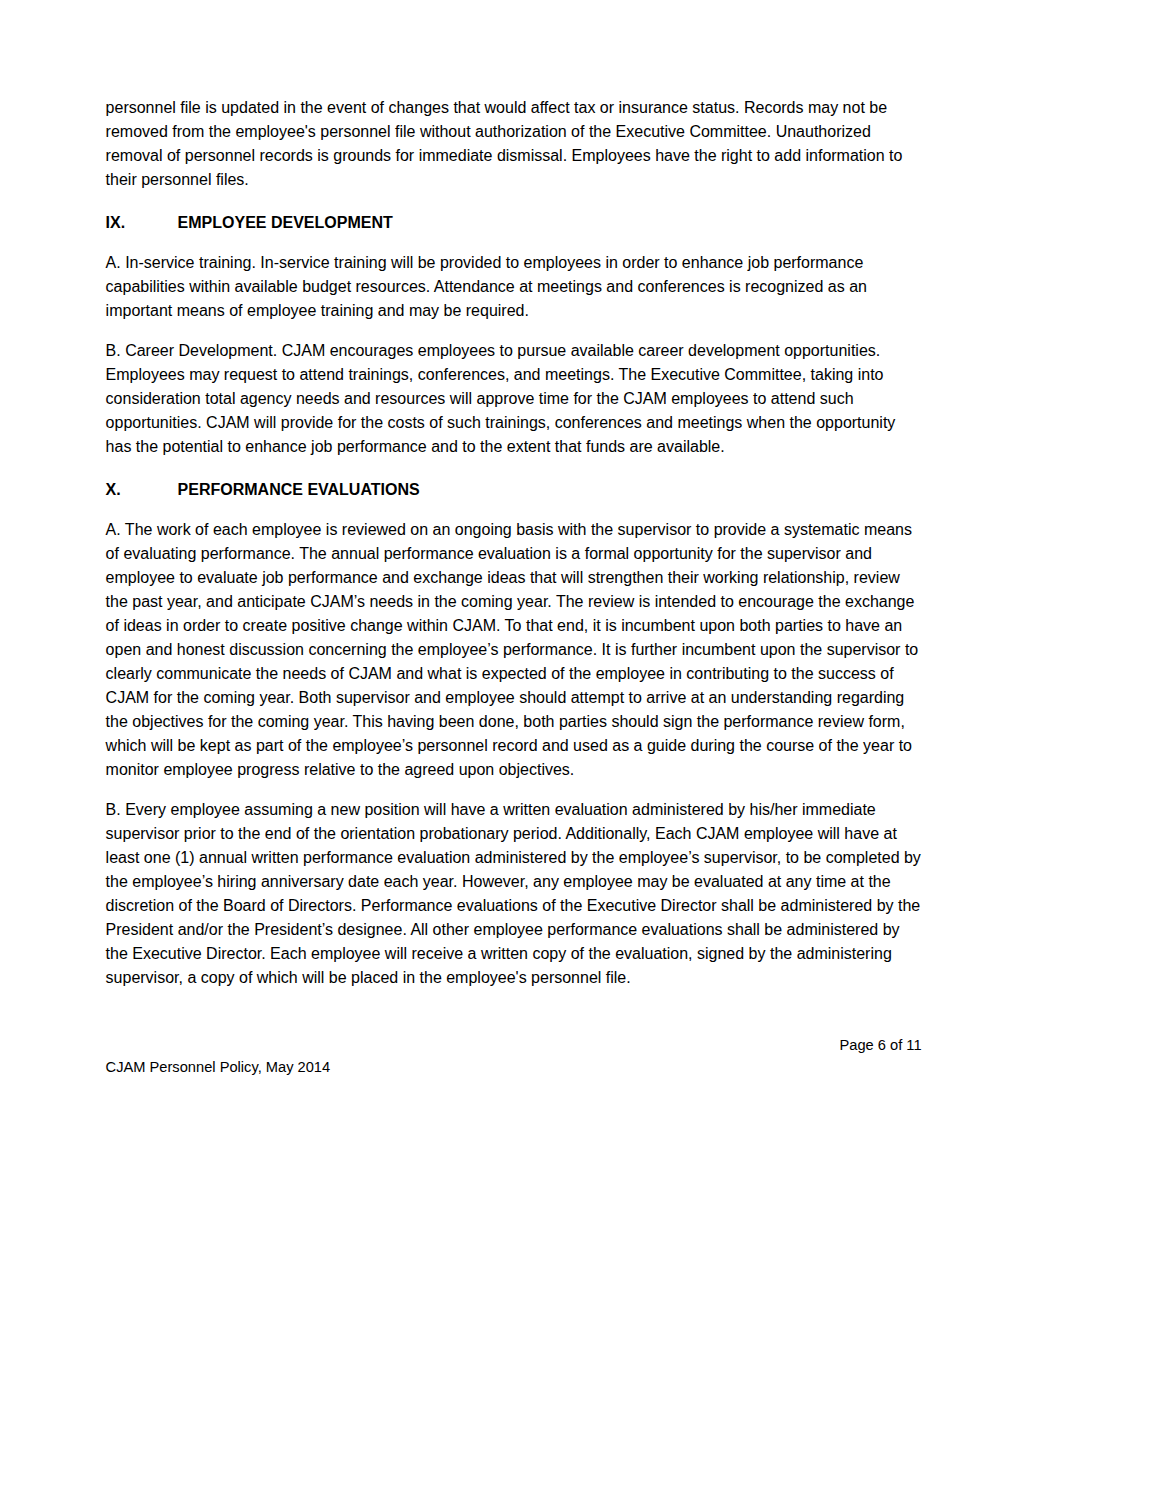personnel file is updated in the event of changes that would affect tax or insurance status. Records may not be removed from the employee's personnel file without authorization of the Executive Committee. Unauthorized removal of personnel records is grounds for immediate dismissal. Employees have the right to add information to their personnel files.
IX. EMPLOYEE DEVELOPMENT
A. In-service training. In-service training will be provided to employees in order to enhance job performance capabilities within available budget resources. Attendance at meetings and conferences is recognized as an important means of employee training and may be required.
B. Career Development. CJAM encourages employees to pursue available career development opportunities. Employees may request to attend trainings, conferences, and meetings. The Executive Committee, taking into consideration total agency needs and resources will approve time for the CJAM employees to attend such opportunities. CJAM will provide for the costs of such trainings, conferences and meetings when the opportunity has the potential to enhance job performance and to the extent that funds are available.
X. PERFORMANCE EVALUATIONS
A. The work of each employee is reviewed on an ongoing basis with the supervisor to provide a systematic means of evaluating performance. The annual performance evaluation is a formal opportunity for the supervisor and employee to evaluate job performance and exchange ideas that will strengthen their working relationship, review the past year, and anticipate CJAM’s needs in the coming year. The review is intended to encourage the exchange of ideas in order to create positive change within CJAM. To that end, it is incumbent upon both parties to have an open and honest discussion concerning the employee’s performance. It is further incumbent upon the supervisor to clearly communicate the needs of CJAM and what is expected of the employee in contributing to the success of CJAM for the coming year. Both supervisor and employee should attempt to arrive at an understanding regarding the objectives for the coming year. This having been done, both parties should sign the performance review form, which will be kept as part of the employee’s personnel record and used as a guide during the course of the year to monitor employee progress relative to the agreed upon objectives.
B. Every employee assuming a new position will have a written evaluation administered by his/her immediate supervisor prior to the end of the orientation probationary period. Additionally, Each CJAM employee will have at least one (1) annual written performance evaluation administered by the employee’s supervisor, to be completed by the employee’s hiring anniversary date each year. However, any employee may be evaluated at any time at the discretion of the Board of Directors. Performance evaluations of the Executive Director shall be administered by the President and/or the President’s designee. All other employee performance evaluations shall be administered by the Executive Director. Each employee will receive a written copy of the evaluation, signed by the administering supervisor, a copy of which will be placed in the employee's personnel file.
Page 6 of 11
CJAM Personnel Policy, May 2014